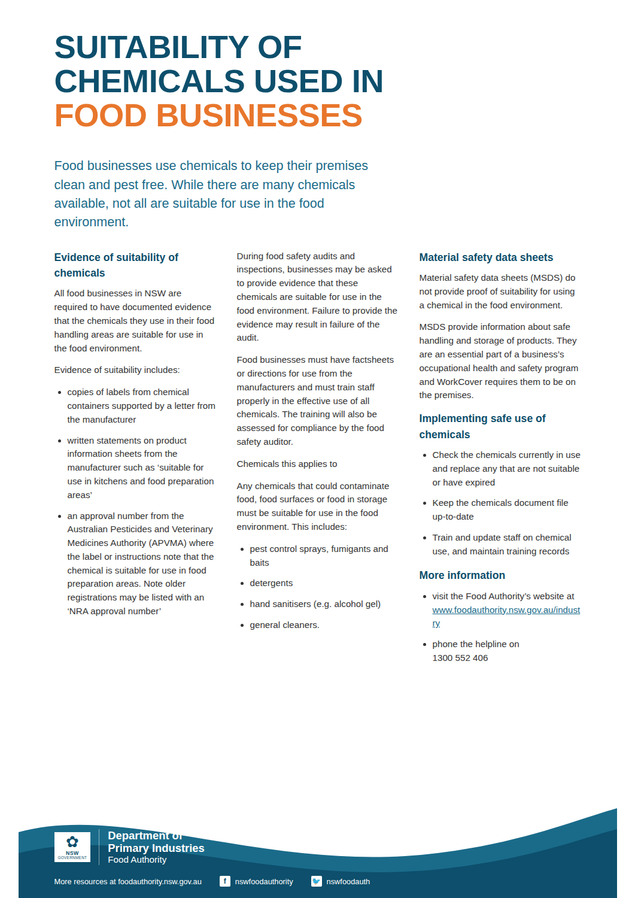SUITABILITY OF
CHEMICALS USED IN
FOOD BUSINESSES
Food businesses use chemicals to keep their premises clean and pest free. While there are many chemicals available, not all are suitable for use in the food environment.
Evidence of suitability of chemicals
All food businesses in NSW are required to have documented evidence that the chemicals they use in their food handling areas are suitable for use in the food environment.
Evidence of suitability includes:
copies of labels from chemical containers supported by a letter from the manufacturer
written statements on product information sheets from the manufacturer such as ‘suitable for use in kitchens and food preparation areas’
an approval number from the Australian Pesticides and Veterinary Medicines Authority (APVMA) where the label or instructions note that the chemical is suitable for use in food preparation areas. Note older registrations may be listed with an ‘NRA approval number’
During food safety audits and inspections, businesses may be asked to provide evidence that these chemicals are suitable for use in the food environment. Failure to provide the evidence may result in failure of the audit.
Food businesses must have factsheets or directions for use from the manufacturers and must train staff properly in the effective use of all chemicals. The training will also be assessed for compliance by the food safety auditor.
Chemicals this applies to
Any chemicals that could contaminate food, food surfaces or food in storage must be suitable for use in the food environment. This includes:
pest control sprays, fumigants and baits
detergents
hand sanitisers (e.g. alcohol gel)
general cleaners.
Material safety data sheets
Material safety data sheets (MSDS) do not provide proof of suitability for using a chemical in the food environment.
MSDS provide information about safe handling and storage of products. They are an essential part of a business’s occupational health and safety program and WorkCover requires them to be on the premises.
Implementing safe use of chemicals
Check the chemicals currently in use and replace any that are not suitable or have expired
Keep the chemicals document file up-to-date
Train and update staff on chemical use, and maintain training records
More information
visit the Food Authority’s website at www.foodauthority.nsw.gov.au/industry
phone the helpline on
1300 552 406
✿ NSW GOVERNMENT
Department of
Primary Industries
Food Authority
More resources at foodauthority.nsw.gov.au f nswfoodauthority 🐦 nswfoodauth